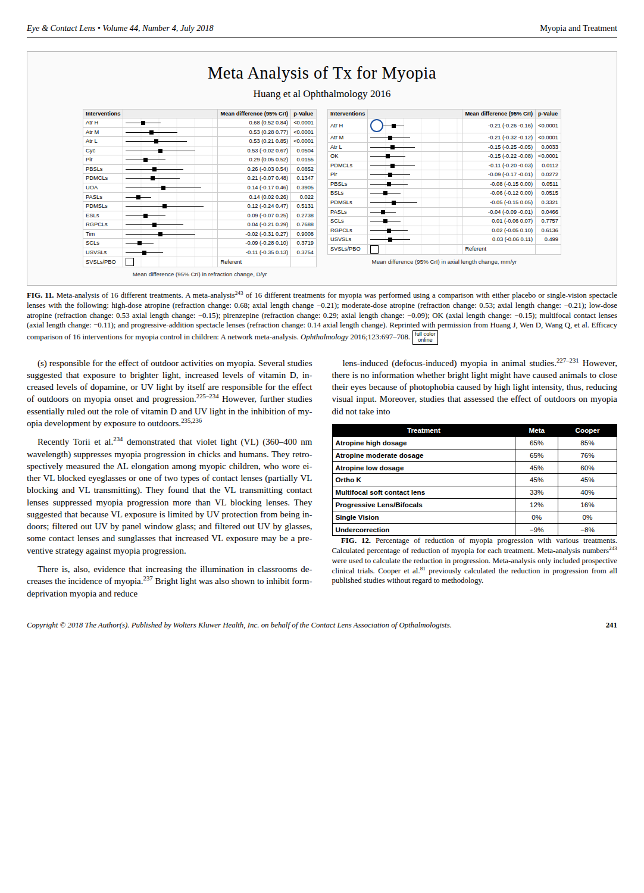Eye & Contact Lens • Volume 44, Number 4, July 2018
Myopia and Treatment
Meta Analysis of Tx for Myopia
Huang et al Ophthalmology 2016
Mean difference (95% CrI) in refraction change, D/yr
| Interventions | | Mean difference (95% CrI) | p-Value |
| --- | --- | --- | --- |
| Atr H | | 0.68 (0.52 0.84) | <0.0001 |
| Atr M | | 0.53 (0.28 0.77) | <0.0001 |
| Atr L | | 0.53 (0.21 0.85) | <0.0001 |
| Cyc | | 0.53 (-0.02 0.67) | 0.0504 |
| Pir | | 0.29 (0.05 0.52) | 0.0155 |
| PBSLs | | 0.26 (-0.03 0.54) | 0.0852 |
| PDMCLs | | 0.21 (-0.07 0.48) | 0.1347 |
| UOA | | 0.14 (-0.17 0.46) | 0.3905 |
| PASLs | | 0.14 (0.02 0.26) | 0.022 |
| PDMSLs | | 0.12 (-0.24 0.47) | 0.5131 |
| ESLs | | 0.09 (-0.07 0.25) | 0.2738 |
| RGPCLs | | 0.04 (-0.21 0.29) | 0.7688 |
| Tim | | -0.02 (-0.31 0.27) | 0.9008 |
| SCLs | | -0.09 (-0.28 0.10) | 0.3719 |
| USVSLs | | -0.11 (-0.35 0.13) | 0.3754 |
| SVSLs/PBO | | Referent | |
Mean difference (95% CrI) in axial length change, mm/yr
| Interventions | | Mean difference (95% CrI) | p-Value |
| --- | --- | --- | --- |
| Atr H | | -0.21 (-0.26 -0.16) | <0.0001 |
| Atr M | | -0.21 (-0.32 -0.12) | <0.0001 |
| Atr L | | -0.15 (-0.25 -0.05) | 0.0033 |
| OK | | -0.15 (-0.22 -0.08) | <0.0001 |
| PDMCLs | | -0.11 (-0.20 -0.03) | 0.0112 |
| Pir | | -0.09 (-0.17 -0.01) | 0.0272 |
| PBSLs | | -0.08 (-0.15 0.00) | 0.0511 |
| BSLs | | -0.06 (-0.12 0.00) | 0.0515 |
| PDMSLs | | -0.05 (-0.15 0.05) | 0.3321 |
| PASLs | | -0.04 (-0.09 -0.01) | 0.0466 |
| SCLs | | 0.01 (-0.06 0.07) | 0.7757 |
| RGPCLs | | 0.02 (-0.05 0.10) | 0.6136 |
| USVSLs | | 0.03 (-0.06 0.11) | 0.499 |
| SVSLs/PBO | | Referent | |
FIG. 11. Meta-analysis of 16 different treatments. A meta-analysis243 of 16 different treatments for myopia was performed using a comparison with either placebo or single-vision spectacle lenses with the following: high-dose atropine (refraction change: 0.68; axial length change −0.21); moderate-dose atropine (refraction change: 0.53; axial length change: −0.21); low-dose atropine (refraction change: 0.53 axial length change: −0.15); pirenzepine (refraction change: 0.29; axial length change: −0.09); OK (axial length change: −0.15); multifocal contact lenses (axial length change: −0.11); and progressive-addition spectacle lenses (refraction change: 0.14 axial length change). Reprinted with permission from Huang J, Wen D, Wang Q, et al. Efficacy comparison of 16 interventions for myopia control in children: A network meta-analysis. Ophthalmology 2016;123:697–708.full color
online
(s) responsible for the effect of outdoor activities on myopia. Several studies suggested that exposure to brighter light, increased levels of vitamin D, increased levels of dopamine, or UV light by itself are responsible for the effect of outdoors on myopia onset and progression.225–234 However, further studies essentially ruled out the role of vitamin D and UV light in the inhibition of myopia development by exposure to outdoors.235,236
Recently Torii et al.234 demonstrated that violet light (VL) (360–400 nm wavelength) suppresses myopia progression in chicks and humans. They retrospectively measured the AL elongation among myopic children, who wore either VL blocked eyeglasses or one of two types of contact lenses (partially VL blocking and VL transmitting). They found that the VL transmitting contact lenses suppressed myopia progression more than VL blocking lenses. They suggested that because VL exposure is limited by UV protection from being indoors; filtered out UV by panel window glass; and filtered out UV by glasses, some contact lenses and sunglasses that increased VL exposure may be a preventive strategy against myopia progression.
There is, also, evidence that increasing the illumination in classrooms decreases the incidence of myopia.237 Bright light was also shown to inhibit form-deprivation myopia and reduce
lens-induced (defocus-induced) myopia in animal studies.227–231 However, there is no information whether bright light might have caused animals to close their eyes because of photophobia caused by high light intensity, thus, reducing visual input. Moreover, studies that assessed the effect of outdoors on myopia did not take into
| Treatment | Meta | Cooper |
| --- | --- | --- |
| Atropine high dosage | 65% | 85% |
| Atropine moderate dosage | 65% | 76% |
| Atropine low dosage | 45% | 60% |
| Ortho K | 45% | 45% |
| Multifocal soft contact lens | 33% | 40% |
| Progressive Lens/Bifocals | 12% | 16% |
| Single Vision | 0% | 0% |
| Undercorrection | −9% | −8% |
FIG. 12. Percentage of reduction of myopia progression with various treatments. Calculated percentage of reduction of myopia for each treatment. Meta-analysis numbers243 were used to calculate the reduction in progression. Meta-analysis only included prospective clinical trials. Cooper et al.81 previously calculated the reduction in progression from all published studies without regard to methodology.
Copyright © 2018 The Author(s). Published by Wolters Kluwer Health, Inc. on behalf of the Contact Lens Association of Opthalmologists.
241